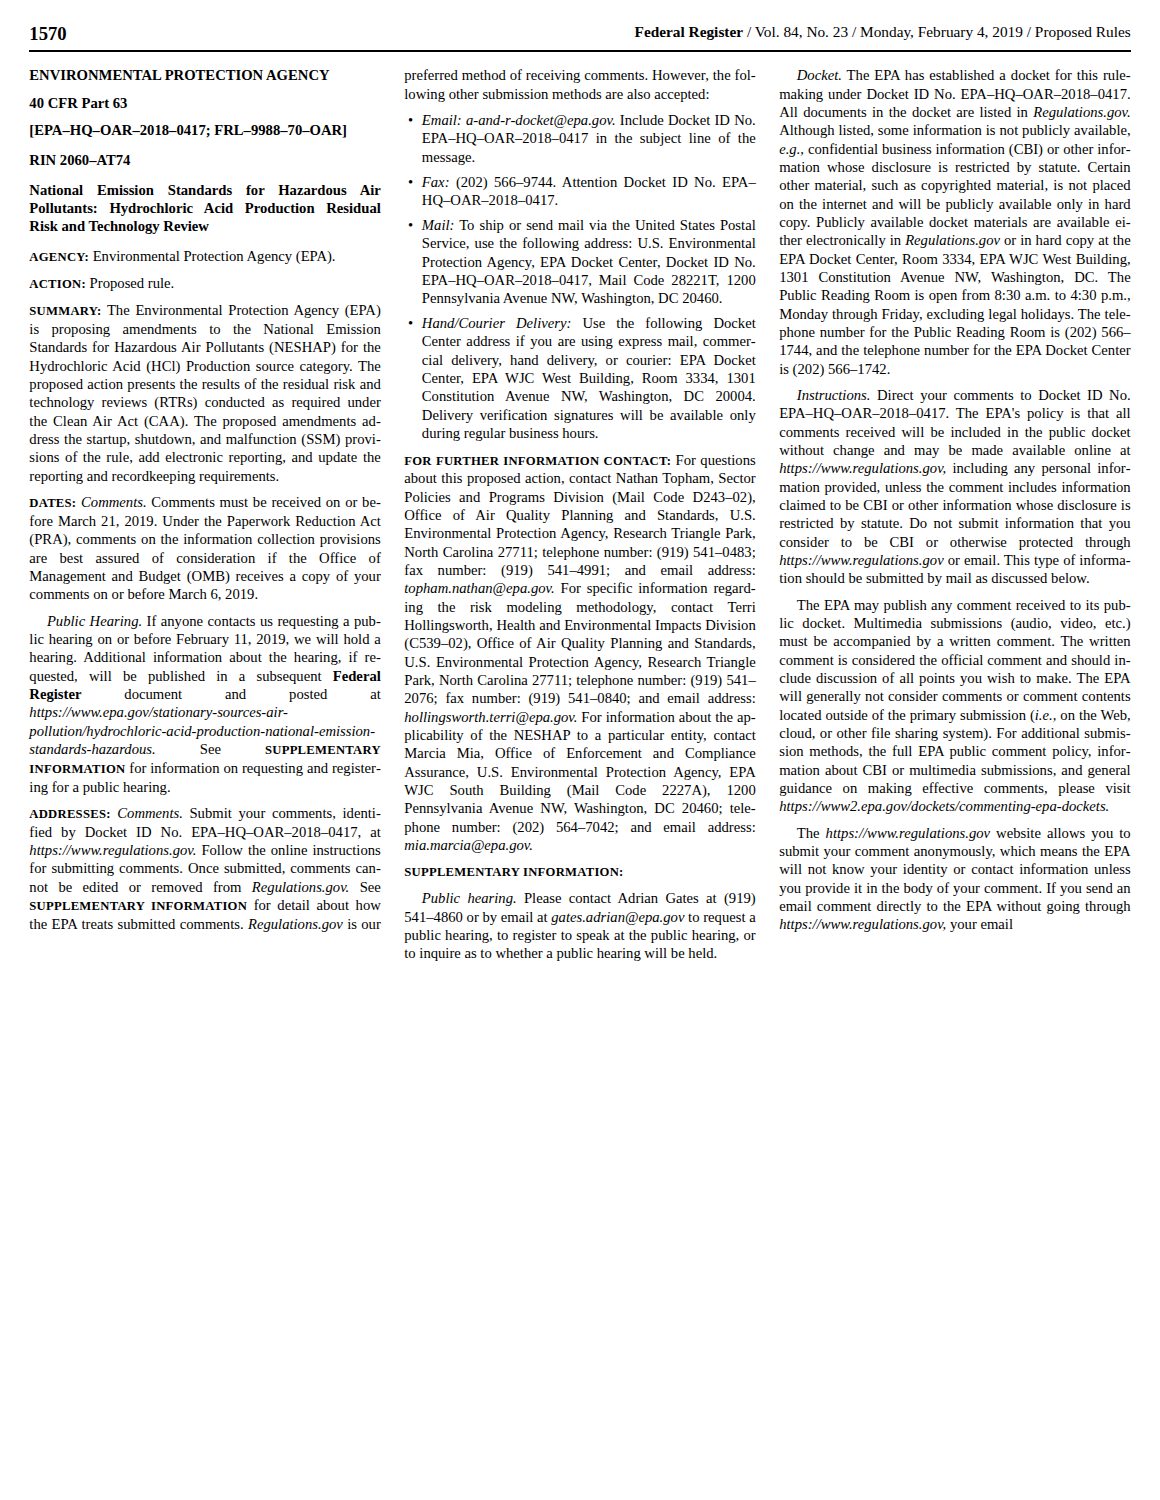1570
Federal Register / Vol. 84, No. 23 / Monday, February 4, 2019 / Proposed Rules
Environmental Protection Agency
40 CFR Part 63
[EPA–HQ–OAR–2018–0417; FRL–9988–70–OAR]
RIN 2060–AT74
National Emission Standards for Hazardous Air Pollutants: Hydrochloric Acid Production Residual Risk and Technology Review
Agency: Environmental Protection Agency (EPA).
Action: Proposed rule.
Summary: The Environmental Protection Agency (EPA) is proposing amendments to the National Emission Standards for Hazardous Air Pollutants (NESHAP) for the Hydrochloric Acid (HCl) Production source category. The proposed action presents the results of the residual risk and technology reviews (RTRs) conducted as required under the Clean Air Act (CAA). The proposed amendments address the startup, shutdown, and malfunction (SSM) provisions of the rule, add electronic reporting, and update the reporting and recordkeeping requirements.
Dates: Comments. Comments must be received on or before March 21, 2019. Under the Paperwork Reduction Act (PRA), comments on the information collection provisions are best assured of consideration if the Office of Management and Budget (OMB) receives a copy of your comments on or before March 6, 2019.
Public Hearing. If anyone contacts us requesting a public hearing on or before February 11, 2019, we will hold a hearing. Additional information about the hearing, if requested, will be published in a subsequent Federal Register document and posted at https://www.epa.gov/stationary-sources-air-pollution/hydrochloric-acid-production-national-emission-standards-hazardous. See Supplementary Information for information on requesting and registering for a public hearing.
Addresses: Comments. Submit your comments, identified by Docket ID No. EPA–HQ–OAR–2018–0417, at https://www.regulations.gov. Follow the online instructions for submitting comments. Once submitted, comments cannot be edited or removed from Regulations.gov. See Supplementary Information for detail about how the EPA treats submitted comments. Regulations.gov is our preferred method of receiving comments. However, the following other submission methods are also accepted:
Email: a-and-r-docket@epa.gov. Include Docket ID No. EPA–HQ–OAR–2018–0417 in the subject line of the message.
Fax: (202) 566–9744. Attention Docket ID No. EPA–HQ–OAR–2018–0417.
Mail: To ship or send mail via the United States Postal Service, use the following address: U.S. Environmental Protection Agency, EPA Docket Center, Docket ID No. EPA–HQ–OAR–2018–0417, Mail Code 28221T, 1200 Pennsylvania Avenue NW, Washington, DC 20460.
Hand/Courier Delivery: Use the following Docket Center address if you are using express mail, commercial delivery, hand delivery, or courier: EPA Docket Center, EPA WJC West Building, Room 3334, 1301 Constitution Avenue NW, Washington, DC 20004. Delivery verification signatures will be available only during regular business hours.
For Further Information Contact: For questions about this proposed action, contact Nathan Topham, Sector Policies and Programs Division (Mail Code D243–02), Office of Air Quality Planning and Standards, U.S. Environmental Protection Agency, Research Triangle Park, North Carolina 27711; telephone number: (919) 541–0483; fax number: (919) 541–4991; and email address: topham.nathan@epa.gov. For specific information regarding the risk modeling methodology, contact Terri Hollingsworth, Health and Environmental Impacts Division (C539–02), Office of Air Quality Planning and Standards, U.S. Environmental Protection Agency, Research Triangle Park, North Carolina 27711; telephone number: (919) 541–2076; fax number: (919) 541–0840; and email address: hollingsworth.terri@epa.gov. For information about the applicability of the NESHAP to a particular entity, contact Marcia Mia, Office of Enforcement and Compliance Assurance, U.S. Environmental Protection Agency, EPA WJC South Building (Mail Code 2227A), 1200 Pennsylvania Avenue NW, Washington, DC 20460; telephone number: (202) 564–7042; and email address: mia.marcia@epa.gov.
Supplementary Information:
Public hearing. Please contact Adrian Gates at (919) 541–4860 or by email at gates.adrian@epa.gov to request a public hearing, to register to speak at the public hearing, or to inquire as to whether a public hearing will be held.
Docket. The EPA has established a docket for this rulemaking under Docket ID No. EPA–HQ–OAR–2018–0417. All documents in the docket are listed in Regulations.gov. Although listed, some information is not publicly available, e.g., confidential business information (CBI) or other information whose disclosure is restricted by statute. Certain other material, such as copyrighted material, is not placed on the internet and will be publicly available only in hard copy. Publicly available docket materials are available either electronically in Regulations.gov or in hard copy at the EPA Docket Center, Room 3334, EPA WJC West Building, 1301 Constitution Avenue NW, Washington, DC. The Public Reading Room is open from 8:30 a.m. to 4:30 p.m., Monday through Friday, excluding legal holidays. The telephone number for the Public Reading Room is (202) 566–1744, and the telephone number for the EPA Docket Center is (202) 566–1742.
Instructions. Direct your comments to Docket ID No. EPA–HQ–OAR–2018–0417. The EPA's policy is that all comments received will be included in the public docket without change and may be made available online at https://www.regulations.gov, including any personal information provided, unless the comment includes information claimed to be CBI or other information whose disclosure is restricted by statute. Do not submit information that you consider to be CBI or otherwise protected through https://www.regulations.gov or email. This type of information should be submitted by mail as discussed below.
The EPA may publish any comment received to its public docket. Multimedia submissions (audio, video, etc.) must be accompanied by a written comment. The written comment is considered the official comment and should include discussion of all points you wish to make. The EPA will generally not consider comments or comment contents located outside of the primary submission (i.e., on the Web, cloud, or other file sharing system). For additional submission methods, the full EPA public comment policy, information about CBI or multimedia submissions, and general guidance on making effective comments, please visit https://www2.epa.gov/dockets/commenting-epa-dockets.
The https://www.regulations.gov website allows you to submit your comment anonymously, which means the EPA will not know your identity or contact information unless you provide it in the body of your comment. If you send an email comment directly to the EPA without going through https://www.regulations.gov, your email